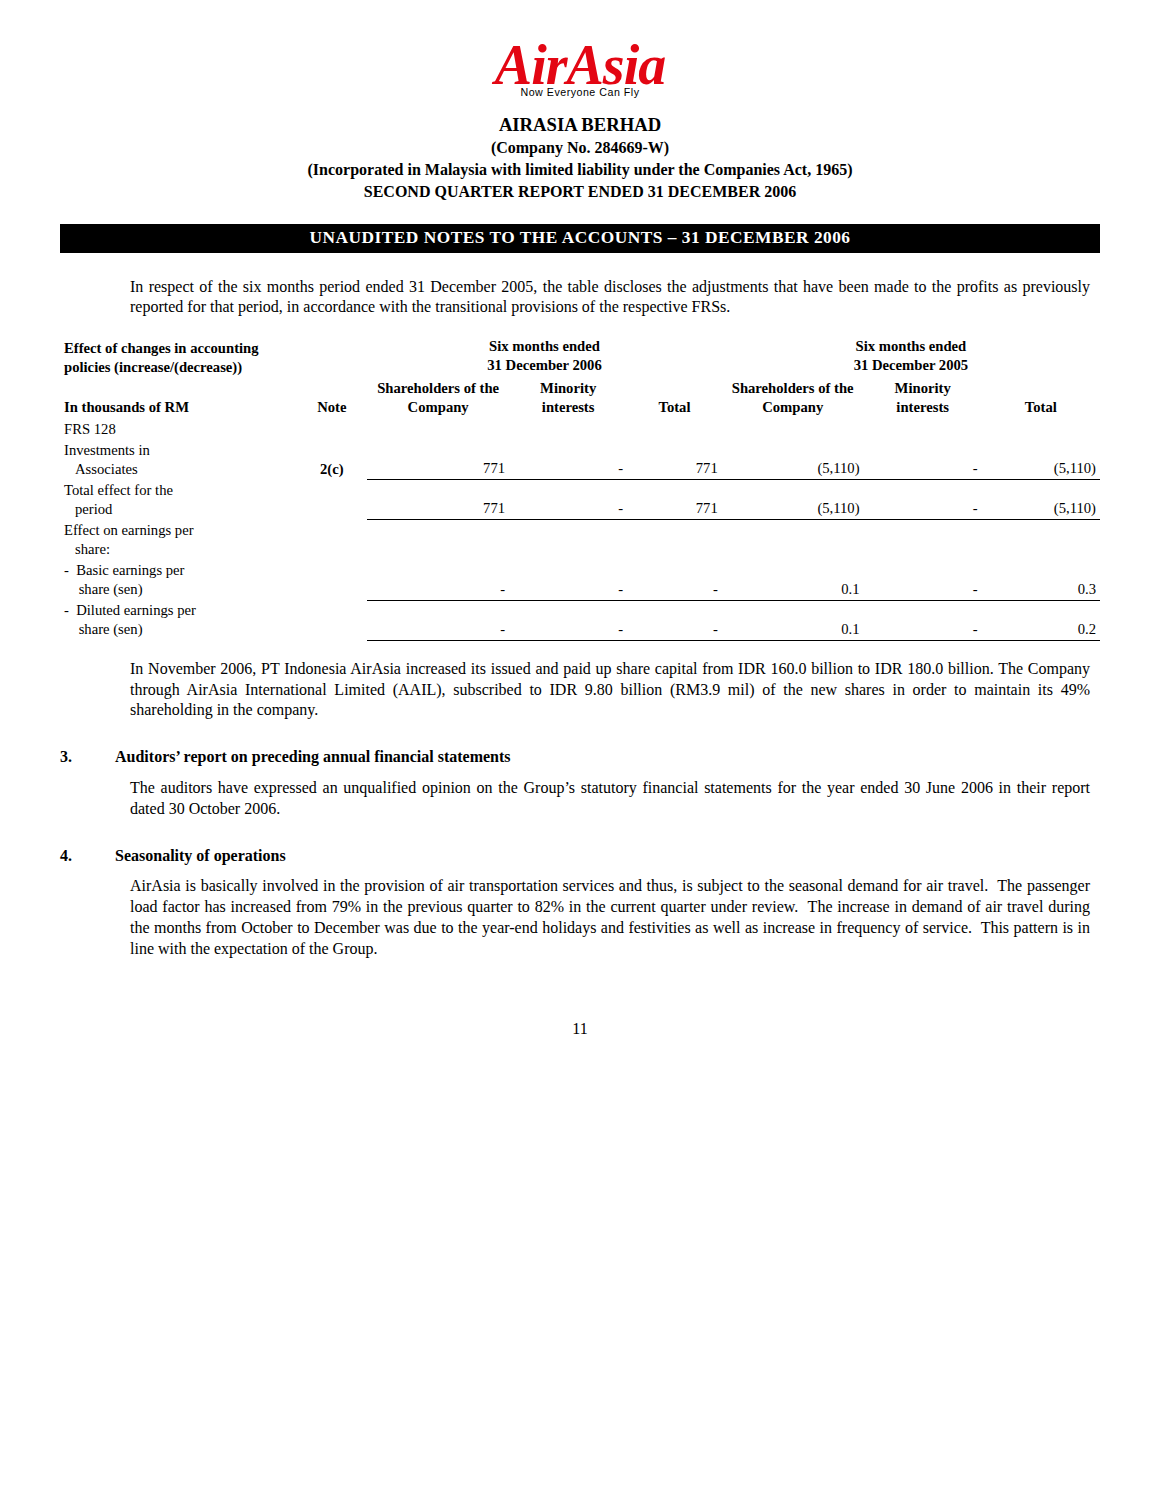AirAsia
Now Everyone Can Fly
AIRASIA BERHAD
(Company No. 284669-W)
(Incorporated in Malaysia with limited liability under the Companies Act, 1965)
SECOND QUARTER REPORT ENDED 31 DECEMBER 2006
UNAUDITED NOTES TO THE ACCOUNTS – 31 DECEMBER 2006
In respect of the six months period ended 31 December 2005, the table discloses the adjustments that have been made to the profits as previously reported for that period, in accordance with the transitional provisions of the respective FRSs.
| Effect of changes in accounting policies (increase/(decrease)) | | Six months ended 31 December 2006 | Six months ended 31 December 2005 |
| In thousands of RM | Note | Shareholders of the Company | Minority interests | Total | Shareholders of the Company | Minority interests | Total |
| FRS 128 | | | | | | | |
| Investments in Associates | 2(c) | 771 | - | 771 | (5,110) | - | (5,110) |
| Total effect for the period | | 771 | - | 771 | (5,110) | - | (5,110) |
| Effect on earnings per share: | | | | | | | |
| - Basic earnings per share (sen) | | - | - | - | 0.1 | - | 0.3 |
| - Diluted earnings per share (sen) | | - | - | - | 0.1 | - | 0.2 |
In November 2006, PT Indonesia AirAsia increased its issued and paid up share capital from IDR 160.0 billion to IDR 180.0 billion. The Company through AirAsia International Limited (AAIL), subscribed to IDR 9.80 billion (RM3.9 mil) of the new shares in order to maintain its 49% shareholding in the company.
3. Auditors’ report on preceding annual financial statements
The auditors have expressed an unqualified opinion on the Group’s statutory financial statements for the year ended 30 June 2006 in their report dated 30 October 2006.
4. Seasonality of operations
AirAsia is basically involved in the provision of air transportation services and thus, is subject to the seasonal demand for air travel. The passenger load factor has increased from 79% in the previous quarter to 82% in the current quarter under review. The increase in demand of air travel during the months from October to December was due to the year-end holidays and festivities as well as increase in frequency of service. This pattern is in line with the expectation of the Group.
11